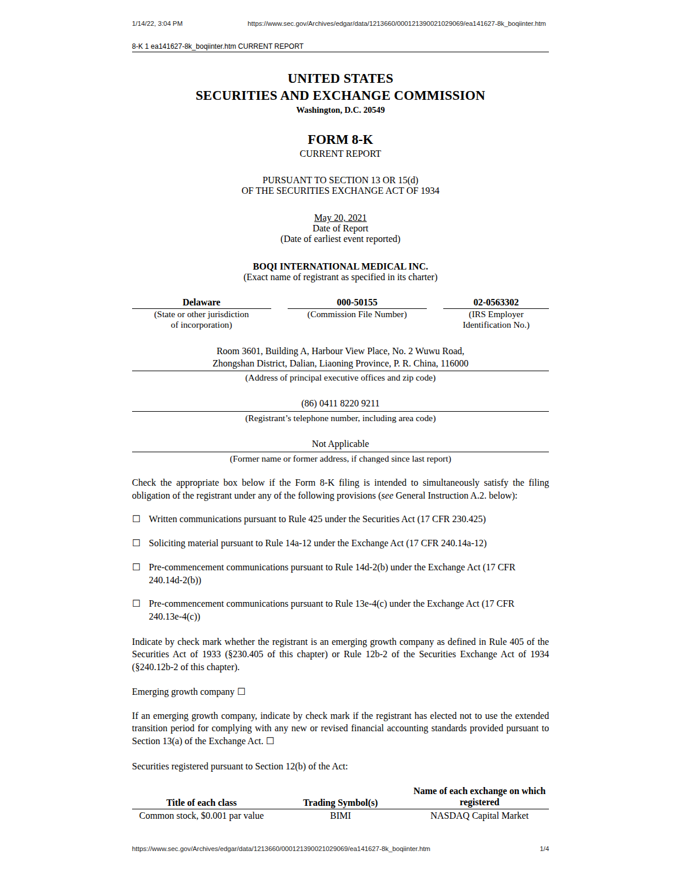1/14/22, 3:04 PM
https://www.sec.gov/Archives/edgar/data/1213660/000121390021029069/ea141627-8k_boqiinter.htm
8-K 1 ea141627-8k_boqiinter.htm CURRENT REPORT
UNITED STATES
SECURITIES AND EXCHANGE COMMISSION
Washington, D.C. 20549
FORM 8-K
CURRENT REPORT
PURSUANT TO SECTION 13 OR 15(d)
OF THE SECURITIES EXCHANGE ACT OF 1934
May 20, 2021
Date of Report
(Date of earliest event reported)
BOQI INTERNATIONAL MEDICAL INC.
(Exact name of registrant as specified in its charter)
| Delaware | | 000-50155 | | 02-0563302 |
| (State or other jurisdiction of incorporation) | | (Commission File Number) | | (IRS Employer Identification No.) |
Room 3601, Building A, Harbour View Place, No. 2 Wuwu Road,
Zhongshan District, Dalian, Liaoning Province, P. R. China, 116000
(Address of principal executive offices and zip code)
(86) 0411 8220 9211
(Registrant’s telephone number, including area code)
Not Applicable
(Former name or former address, if changed since last report)
Check the appropriate box below if the Form 8-K filing is intended to simultaneously satisfy the filing obligation of the registrant under any of the following provisions (see General Instruction A.2. below):
☐
Written communications pursuant to Rule 425 under the Securities Act (17 CFR 230.425)
☐
Soliciting material pursuant to Rule 14a-12 under the Exchange Act (17 CFR 240.14a-12)
☐
Pre-commencement communications pursuant to Rule 14d-2(b) under the Exchange Act (17 CFR 240.14d-2(b))
☐
Pre-commencement communications pursuant to Rule 13e-4(c) under the Exchange Act (17 CFR 240.13e-4(c))
Indicate by check mark whether the registrant is an emerging growth company as defined in Rule 405 of the Securities Act of 1933 (§230.405 of this chapter) or Rule 12b-2 of the Securities Exchange Act of 1934 (§240.12b-2 of this chapter).
Emerging growth company ☐
If an emerging growth company, indicate by check mark if the registrant has elected not to use the extended transition period for complying with any new or revised financial accounting standards provided pursuant to Section 13(a) of the Exchange Act. ☐
Securities registered pursuant to Section 12(b) of the Act:
| Title of each class | Trading Symbol(s) | Name of each exchange on which registered |
| --- | --- | --- |
| Common stock, $0.001 par value | BIMI | NASDAQ Capital Market |
https://www.sec.gov/Archives/edgar/data/1213660/000121390021029069/ea141627-8k_boqiinter.htm
1/4